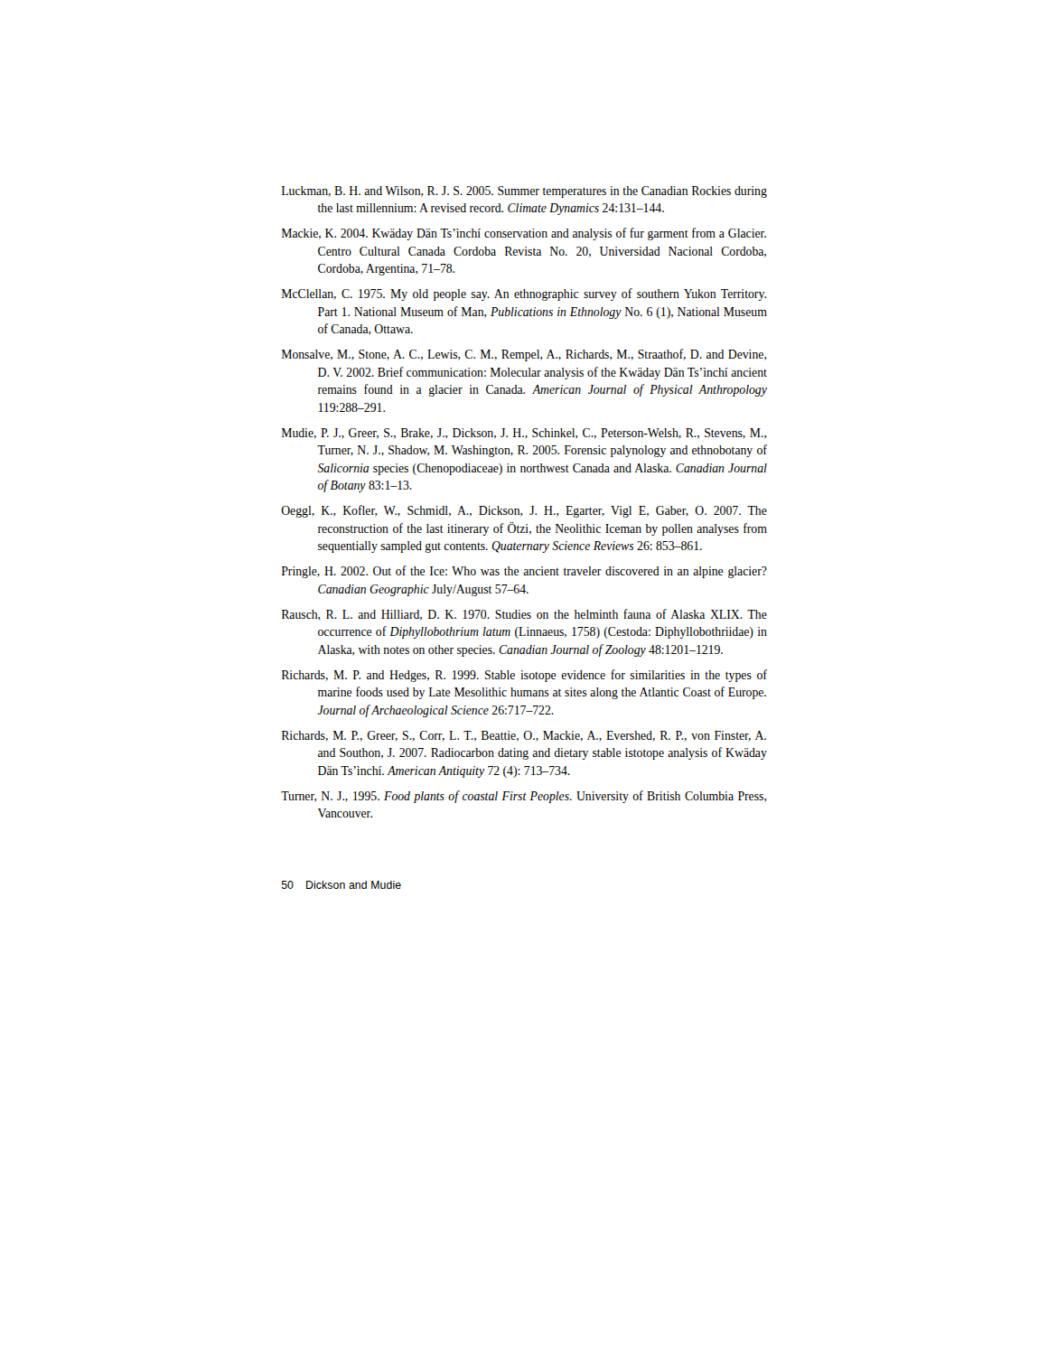Luckman, B. H. and Wilson, R. J. S. 2005. Summer temperatures in the Canadian Rockies during the last millennium: A revised record. Climate Dynamics 24:131–144.
Mackie, K. 2004. Kwäday Dän Ts’ìnchí conservation and analysis of fur garment from a Glacier. Centro Cultural Canada Cordoba Revista No. 20, Universidad Nacional Cordoba, Cordoba, Argentina, 71–78.
McClellan, C. 1975. My old people say. An ethnographic survey of southern Yukon Territory. Part 1. National Museum of Man, Publications in Ethnology No. 6 (1), National Museum of Canada, Ottawa.
Monsalve, M., Stone, A. C., Lewis, C. M., Rempel, A., Richards, M., Straathof, D. and Devine, D. V. 2002. Brief communication: Molecular analysis of the Kwäday Dän Ts’ìnchí ancient remains found in a glacier in Canada. American Journal of Physical Anthropology 119:288–291.
Mudie, P. J., Greer, S., Brake, J., Dickson, J. H., Schinkel, C., Peterson-Welsh, R., Stevens, M., Turner, N. J., Shadow, M. Washington, R. 2005. Forensic palynology and ethnobotany of Salicornia species (Chenopodiaceae) in northwest Canada and Alaska. Canadian Journal of Botany 83:1–13.
Oeggl, K., Kofler, W., Schmidl, A., Dickson, J. H., Egarter, Vigl E, Gaber, O. 2007. The reconstruction of the last itinerary of Ötzi, the Neolithic Iceman by pollen analyses from sequentially sampled gut contents. Quaternary Science Reviews 26: 853–861.
Pringle, H. 2002. Out of the Ice: Who was the ancient traveler discovered in an alpine glacier? Canadian Geographic July/August 57–64.
Rausch, R. L. and Hilliard, D. K. 1970. Studies on the helminth fauna of Alaska XLIX. The occurrence of Diphyllobothrium latum (Linnaeus, 1758) (Cestoda: Diphyllobothriidae) in Alaska, with notes on other species. Canadian Journal of Zoology 48:1201–1219.
Richards, M. P. and Hedges, R. 1999. Stable isotope evidence for similarities in the types of marine foods used by Late Mesolithic humans at sites along the Atlantic Coast of Europe. Journal of Archaeological Science 26:717–722.
Richards, M. P., Greer, S., Corr, L. T., Beattie, O., Mackie, A., Evershed, R. P., von Finster, A. and Southon, J. 2007. Radiocarbon dating and dietary stable istotope analysis of Kwäday Dän Ts’ìnchí. American Antiquity 72 (4): 713–734.
Turner, N. J., 1995. Food plants of coastal First Peoples. University of British Columbia Press, Vancouver.
50 Dickson and Mudie